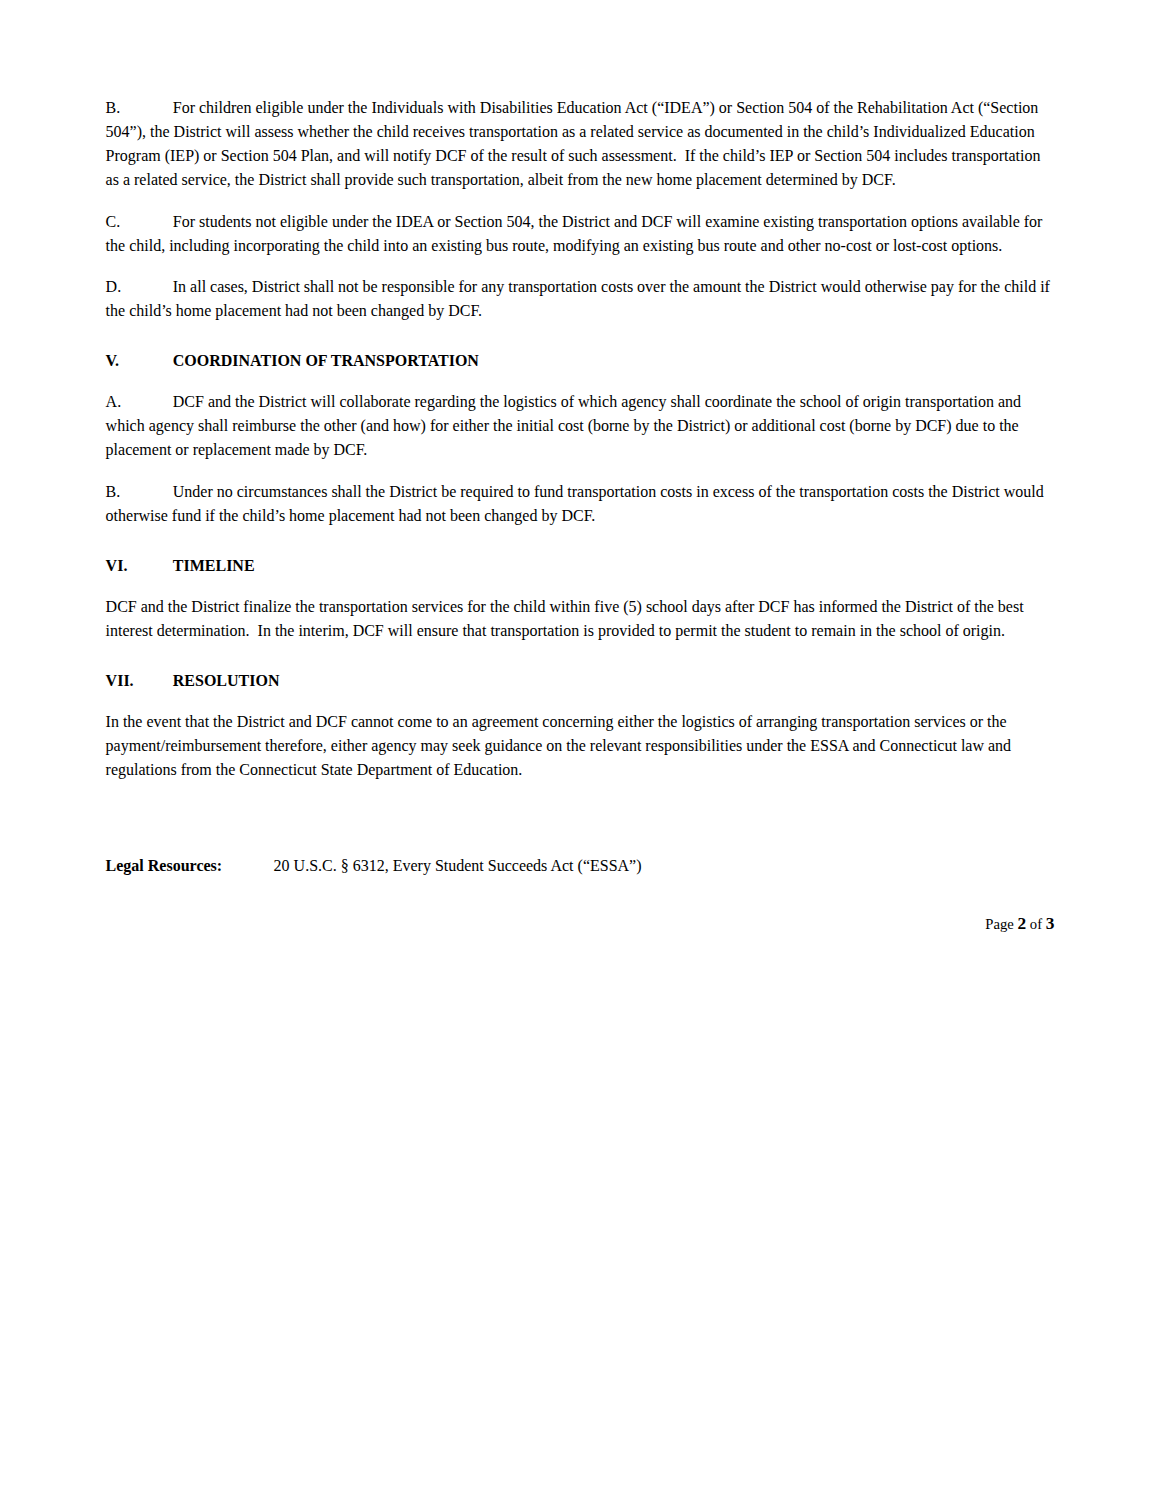B. For children eligible under the Individuals with Disabilities Education Act (“IDEA”) or Section 504 of the Rehabilitation Act (“Section 504”), the District will assess whether the child receives transportation as a related service as documented in the child’s Individualized Education Program (IEP) or Section 504 Plan, and will notify DCF of the result of such assessment. If the child’s IEP or Section 504 includes transportation as a related service, the District shall provide such transportation, albeit from the new home placement determined by DCF.
C. For students not eligible under the IDEA or Section 504, the District and DCF will examine existing transportation options available for the child, including incorporating the child into an existing bus route, modifying an existing bus route and other no-cost or lost-cost options.
D. In all cases, District shall not be responsible for any transportation costs over the amount the District would otherwise pay for the child if the child’s home placement had not been changed by DCF.
V. COORDINATION OF TRANSPORTATION
A. DCF and the District will collaborate regarding the logistics of which agency shall coordinate the school of origin transportation and which agency shall reimburse the other (and how) for either the initial cost (borne by the District) or additional cost (borne by DCF) due to the placement or replacement made by DCF.
B. Under no circumstances shall the District be required to fund transportation costs in excess of the transportation costs the District would otherwise fund if the child’s home placement had not been changed by DCF.
VI. TIMELINE
DCF and the District finalize the transportation services for the child within five (5) school days after DCF has informed the District of the best interest determination. In the interim, DCF will ensure that transportation is provided to permit the student to remain in the school of origin.
VII. RESOLUTION
In the event that the District and DCF cannot come to an agreement concerning either the logistics of arranging transportation services or the payment/reimbursement therefore, either agency may seek guidance on the relevant responsibilities under the ESSA and Connecticut law and regulations from the Connecticut State Department of Education.
Legal Resources: 20 U.S.C. § 6312, Every Student Succeeds Act (“ESSA”)
Page 2 of 3